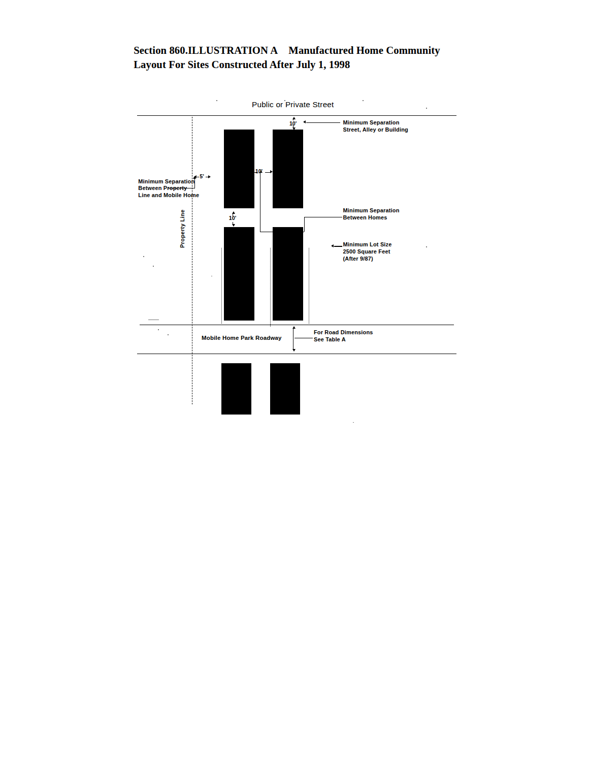Section 860.ILLUSTRATION A Manufactured Home Community Layout For Sites Constructed After July 1, 1998
Public or Private Street
Property Line
10'
Minimum Separation
Street, Alley or Building
10'
5'
Minimum Separation
Between Property
Line and Mobile Home
10'
Minimum Separation
Between Homes
Minimum Lot Size
2500 Square Feet
(After 9/87)
Mobile Home Park Roadway
For Road Dimensions
See Table A